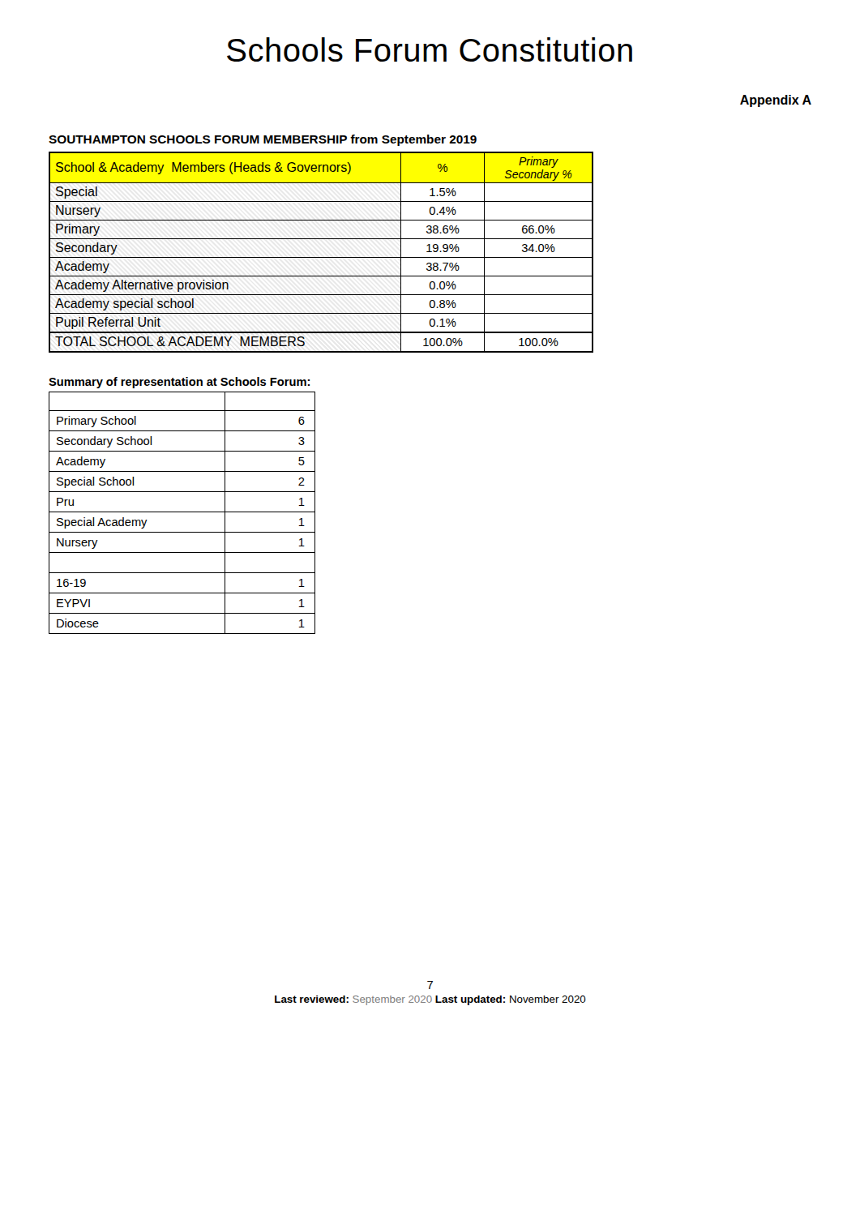Schools Forum Constitution
Appendix A
SOUTHAMPTON SCHOOLS FORUM MEMBERSHIP from September 2019
| School & Academy Members (Heads & Governors) | % | Primary Secondary % |
| --- | --- | --- |
| Special | 1.5% | |
| Nursery | 0.4% | |
| Primary | 38.6% | 66.0% |
| Secondary | 19.9% | 34.0% |
| Academy | 38.7% | |
| Academy Alternative provision | 0.0% | |
| Academy special school | 0.8% | |
| Pupil Referral Unit | 0.1% | |
| TOTAL SCHOOL & ACADEMY MEMBERS | 100.0% | 100.0% |
Summary of representation at Schools Forum:
| Primary School | 6 |
| Secondary School | 3 |
| Academy | 5 |
| Special School | 2 |
| Pru | 1 |
| Special Academy | 1 |
| Nursery | 1 |
| 16-19 | 1 |
| EYPVI | 1 |
| Diocese | 1 |
7
Last reviewed: September 2020 Last updated: November 2020